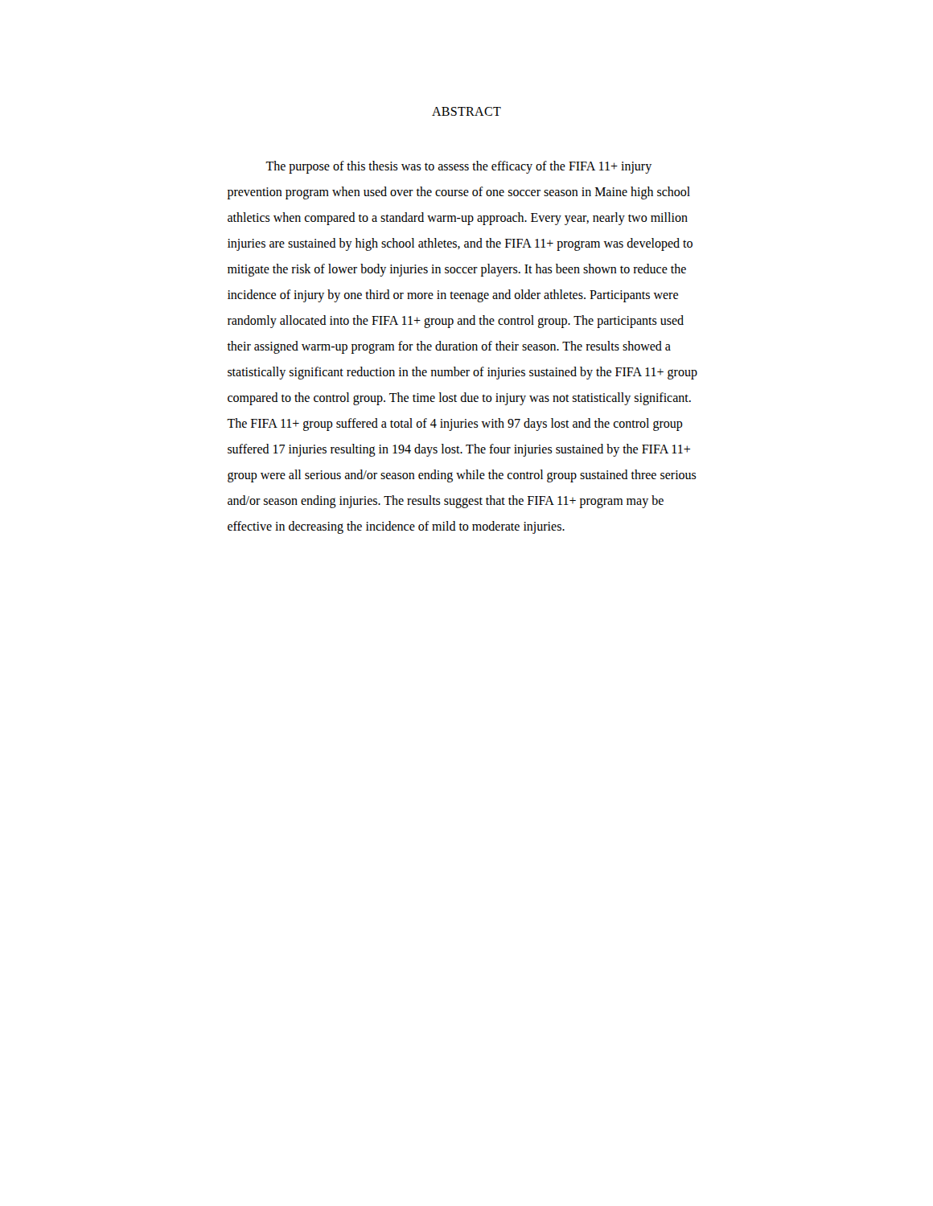ABSTRACT
The purpose of this thesis was to assess the efficacy of the FIFA 11+ injury prevention program when used over the course of one soccer season in Maine high school athletics when compared to a standard warm-up approach. Every year, nearly two million injuries are sustained by high school athletes, and the FIFA 11+ program was developed to mitigate the risk of lower body injuries in soccer players. It has been shown to reduce the incidence of injury by one third or more in teenage and older athletes. Participants were randomly allocated into the FIFA 11+ group and the control group. The participants used their assigned warm-up program for the duration of their season. The results showed a statistically significant reduction in the number of injuries sustained by the FIFA 11+ group compared to the control group. The time lost due to injury was not statistically significant. The FIFA 11+ group suffered a total of 4 injuries with 97 days lost and the control group suffered 17 injuries resulting in 194 days lost. The four injuries sustained by the FIFA 11+ group were all serious and/or season ending while the control group sustained three serious and/or season ending injuries. The results suggest that the FIFA 11+ program may be effective in decreasing the incidence of mild to moderate injuries.